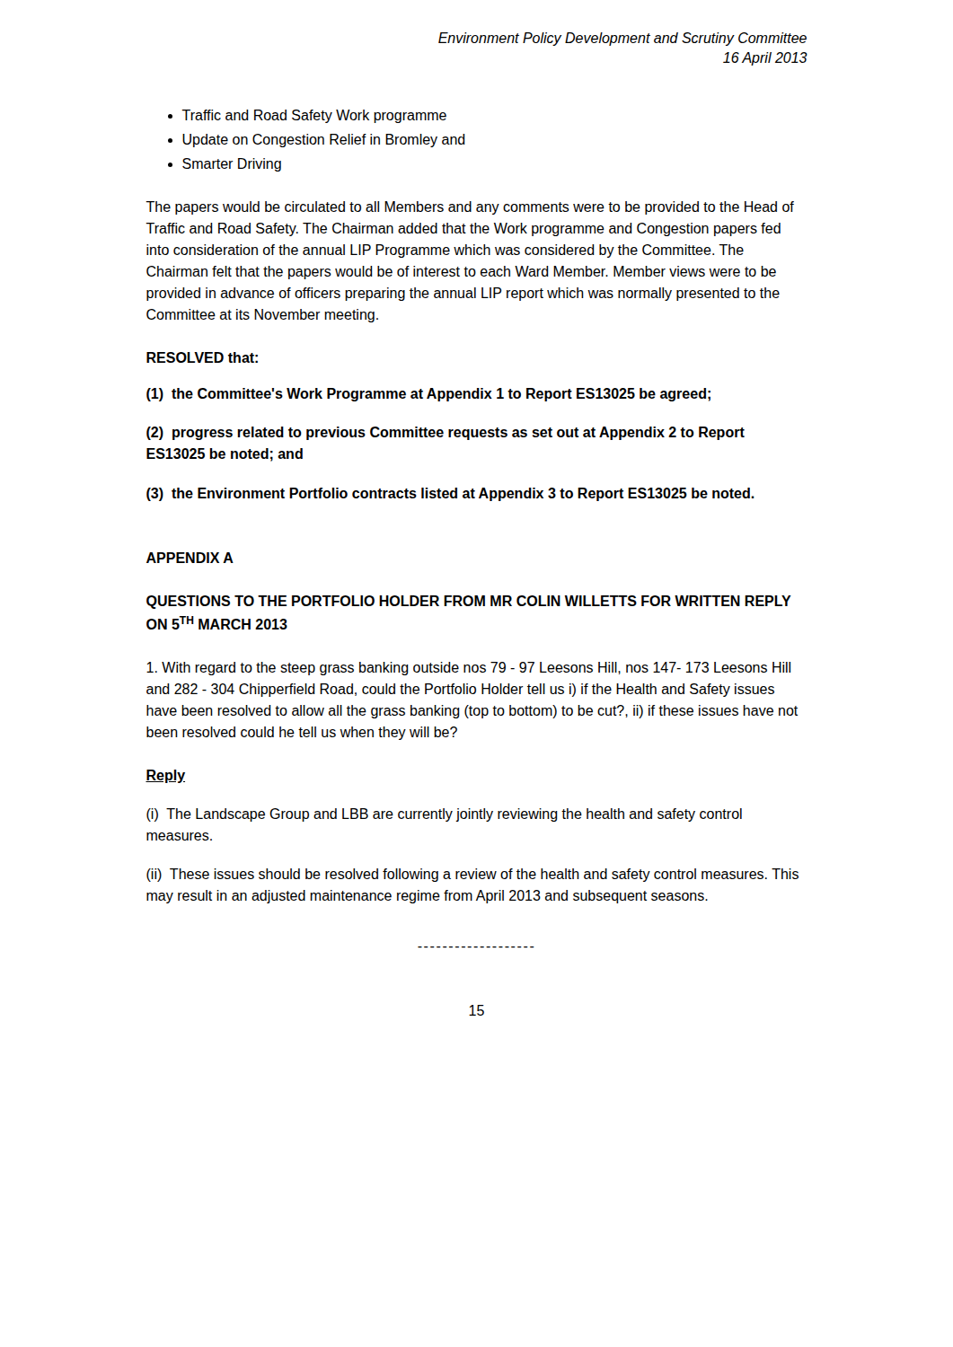Environment Policy Development and Scrutiny Committee
16 April 2013
Traffic and Road Safety Work programme
Update on Congestion Relief in Bromley and
Smarter Driving
The papers would be circulated to all Members and any comments were to be provided to the Head of Traffic and Road Safety. The Chairman added that the Work programme and Congestion papers fed into consideration of the annual LIP Programme which was considered by the Committee. The Chairman felt that the papers would be of interest to each Ward Member. Member views were to be provided in advance of officers preparing the annual LIP report which was normally presented to the Committee at its November meeting.
RESOLVED that:
(1) the Committee's Work Programme at Appendix 1 to Report ES13025 be agreed;
(2) progress related to previous Committee requests as set out at Appendix 2 to Report ES13025 be noted; and
(3) the Environment Portfolio contracts listed at Appendix 3 to Report ES13025 be noted.
APPENDIX A
QUESTIONS TO THE PORTFOLIO HOLDER FROM MR COLIN WILLETTS FOR WRITTEN REPLY ON 5TH MARCH 2013
1. With regard to the steep grass banking outside nos 79 - 97 Leesons Hill, nos 147- 173 Leesons Hill and 282 - 304 Chipperfield Road, could the Portfolio Holder tell us i) if the Health and Safety issues have been resolved to allow all the grass banking (top to bottom) to be cut?, ii) if these issues have not been resolved could he tell us when they will be?
Reply
(i) The Landscape Group and LBB are currently jointly reviewing the health and safety control measures.
(ii) These issues should be resolved following a review of the health and safety control measures. This may result in an adjusted maintenance regime from April 2013 and subsequent seasons.
-------------------
15